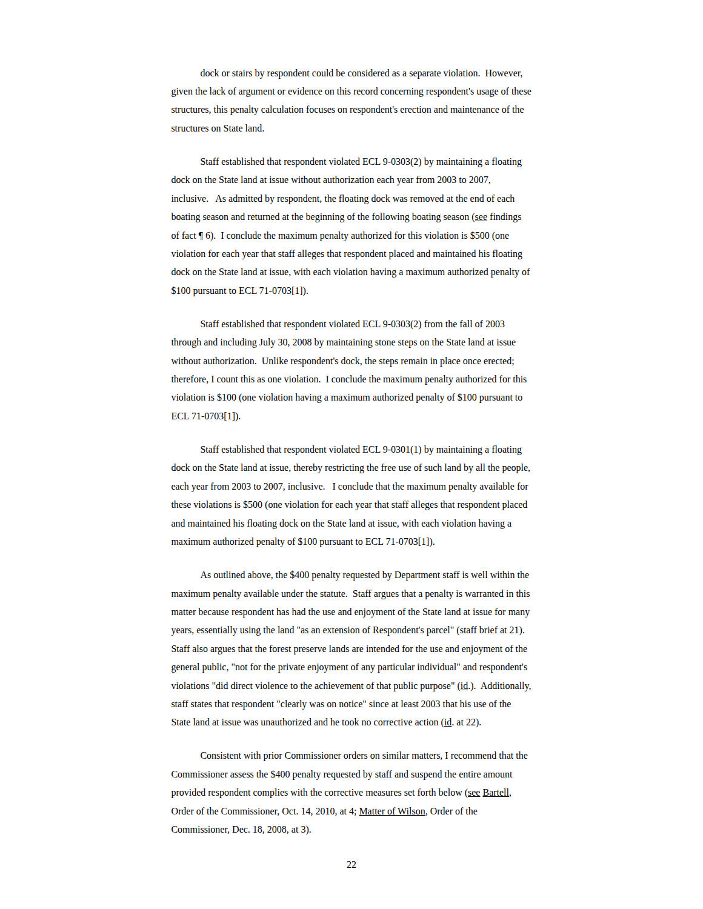dock or stairs by respondent could be considered as a separate violation. However, given the lack of argument or evidence on this record concerning respondent's usage of these structures, this penalty calculation focuses on respondent's erection and maintenance of the structures on State land.
Staff established that respondent violated ECL 9-0303(2) by maintaining a floating dock on the State land at issue without authorization each year from 2003 to 2007, inclusive. As admitted by respondent, the floating dock was removed at the end of each boating season and returned at the beginning of the following boating season (see findings of fact ¶ 6). I conclude the maximum penalty authorized for this violation is $500 (one violation for each year that staff alleges that respondent placed and maintained his floating dock on the State land at issue, with each violation having a maximum authorized penalty of $100 pursuant to ECL 71-0703[1]).
Staff established that respondent violated ECL 9-0303(2) from the fall of 2003 through and including July 30, 2008 by maintaining stone steps on the State land at issue without authorization. Unlike respondent's dock, the steps remain in place once erected; therefore, I count this as one violation. I conclude the maximum penalty authorized for this violation is $100 (one violation having a maximum authorized penalty of $100 pursuant to ECL 71-0703[1]).
Staff established that respondent violated ECL 9-0301(1) by maintaining a floating dock on the State land at issue, thereby restricting the free use of such land by all the people, each year from 2003 to 2007, inclusive. I conclude that the maximum penalty available for these violations is $500 (one violation for each year that staff alleges that respondent placed and maintained his floating dock on the State land at issue, with each violation having a maximum authorized penalty of $100 pursuant to ECL 71-0703[1]).
As outlined above, the $400 penalty requested by Department staff is well within the maximum penalty available under the statute. Staff argues that a penalty is warranted in this matter because respondent has had the use and enjoyment of the State land at issue for many years, essentially using the land "as an extension of Respondent's parcel" (staff brief at 21). Staff also argues that the forest preserve lands are intended for the use and enjoyment of the general public, "not for the private enjoyment of any particular individual" and respondent's violations "did direct violence to the achievement of that public purpose" (id.). Additionally, staff states that respondent "clearly was on notice" since at least 2003 that his use of the State land at issue was unauthorized and he took no corrective action (id. at 22).
Consistent with prior Commissioner orders on similar matters, I recommend that the Commissioner assess the $400 penalty requested by staff and suspend the entire amount provided respondent complies with the corrective measures set forth below (see Bartell, Order of the Commissioner, Oct. 14, 2010, at 4; Matter of Wilson, Order of the Commissioner, Dec. 18, 2008, at 3).
22